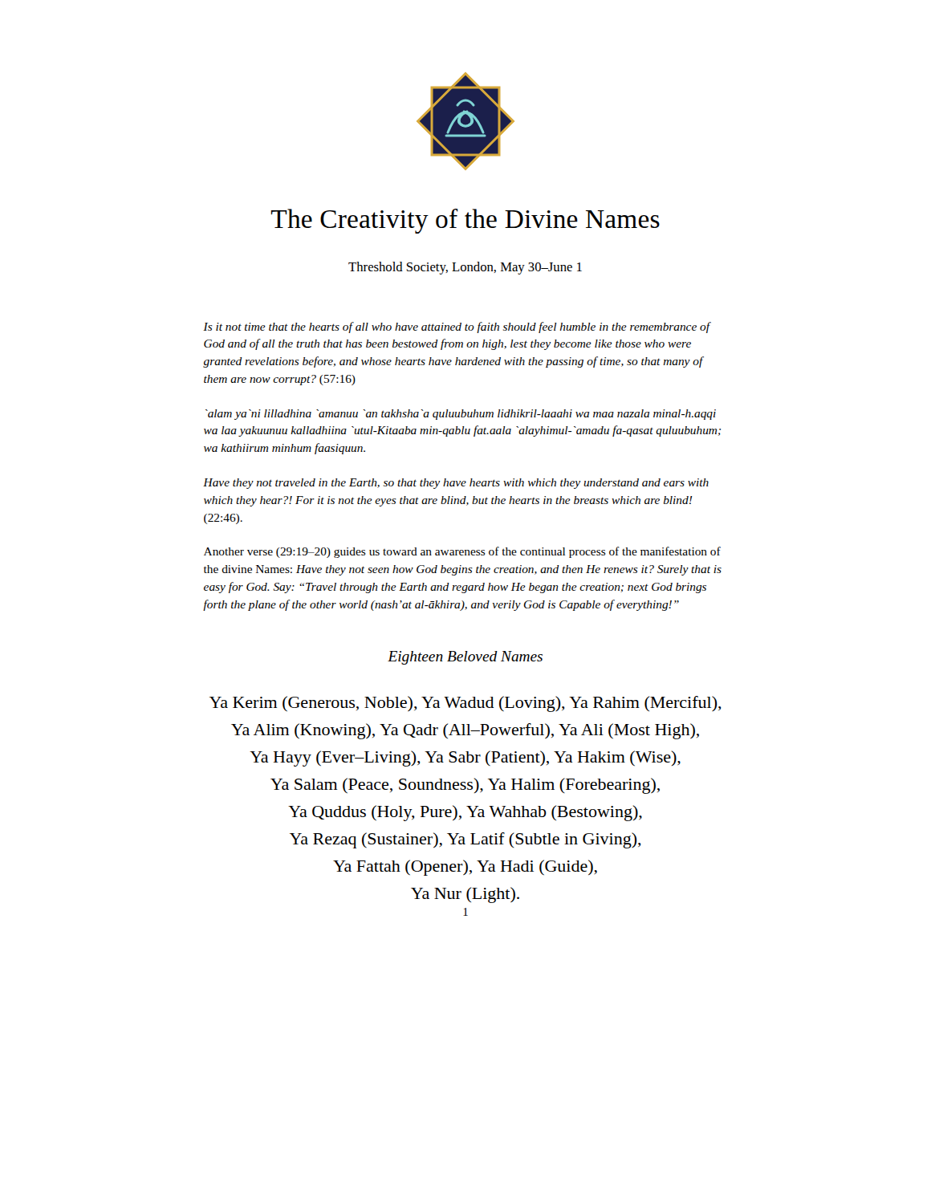The Creativity of the Divine Names
Threshold Society, London, May 30–June 1
Is it not time that the hearts of all who have attained to faith should feel humble in the remembrance of God and of all the truth that has been bestowed from on high, lest they become like those who were granted revelations before, and whose hearts have hardened with the passing of time, so that many of them are now corrupt? (57:16)
`alam ya`ni lilladhina `amanuu `an takhsha`a quluubuhum lidhikril-laaahi wa maa nazala minal-h.aqqi wa laa yakuunuu kalladhiina `utul-Kitaaba min-qablu fat.aala `alayhimul-`amadu fa-qasat quluubuhum; wa kathiirum minhum faasiquun.
Have they not traveled in the Earth, so that they have hearts with which they understand and ears with which they hear?! For it is not the eyes that are blind, but the hearts in the breasts which are blind! (22:46).
Another verse (29:19–20) guides us toward an awareness of the continual process of the manifestation of the divine Names: Have they not seen how God begins the creation, and then He renews it? Surely that is easy for God. Say: “Travel through the Earth and regard how He began the creation; next God brings forth the plane of the other world (nash’at al-ākhira), and verily God is Capable of everything!”
Eighteen Beloved Names
Ya Kerim (Generous, Noble), Ya Wadud (Loving), Ya Rahim (Merciful),
Ya Alim (Knowing), Ya Qadr (All–Powerful), Ya Ali (Most High),
Ya Hayy (Ever–Living), Ya Sabr (Patient), Ya Hakim (Wise),
Ya Salam (Peace, Soundness), Ya Halim (Forebearing),
Ya Quddus (Holy, Pure), Ya Wahhab (Bestowing),
Ya Rezaq (Sustainer), Ya Latif (Subtle in Giving),
Ya Fattah (Opener), Ya Hadi (Guide),
Ya Nur (Light).
1